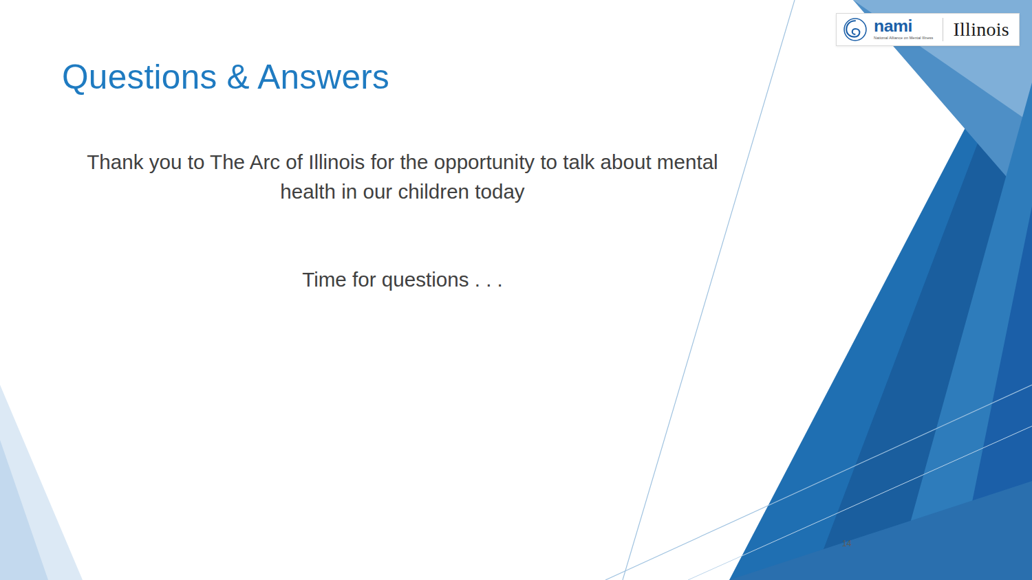nami National Alliance on Mental Illness
Illinois
Questions & Answers
Thank you to The Arc of Illinois for the opportunity to talk about mental health in our children today
Time for questions . . .
14